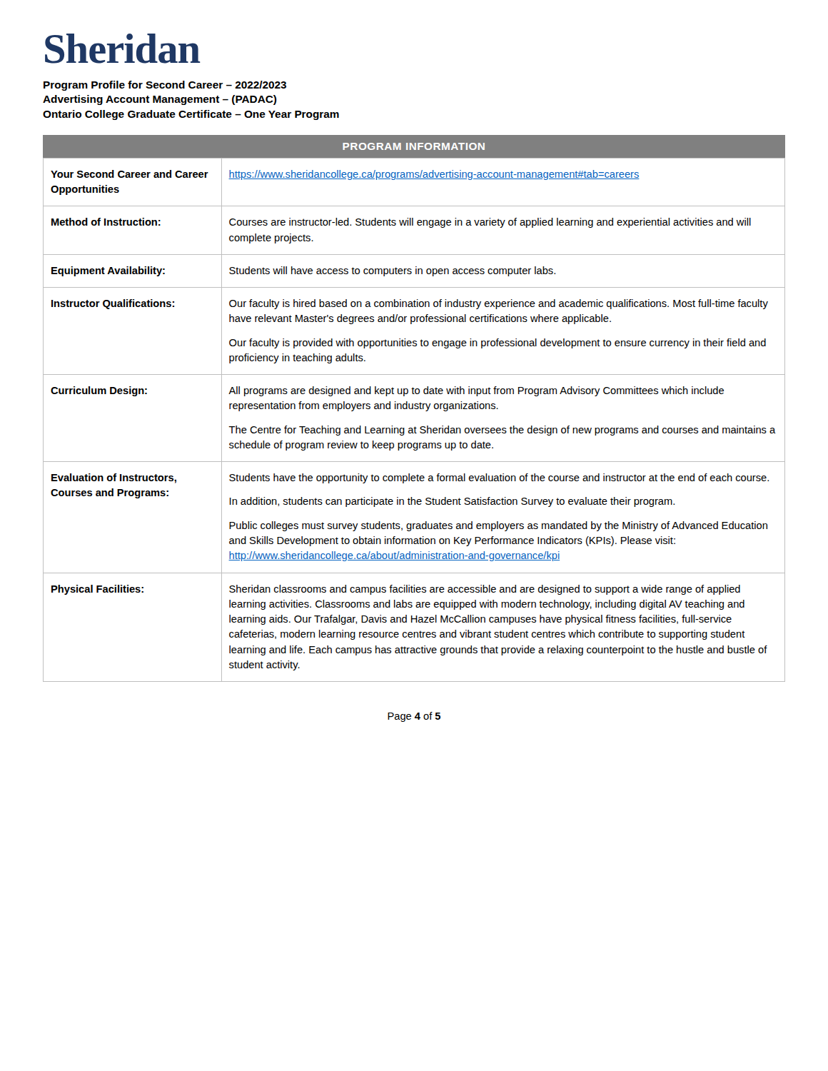Sheridan
Program Profile for Second Career – 2022/2023
Advertising Account Management – (PADAC)
Ontario College Graduate Certificate – One Year Program
PROGRAM INFORMATION
| Your Second Career and Career Opportunities | https://www.sheridancollege.ca/programs/advertising-account-management#tab=careers |
| Method of Instruction: | Courses are instructor-led. Students will engage in a variety of applied learning and experiential activities and will complete projects. |
| Equipment Availability: | Students will have access to computers in open access computer labs. |
| Instructor Qualifications: | Our faculty is hired based on a combination of industry experience and academic qualifications. Most full-time faculty have relevant Master's degrees and/or professional certifications where applicable. Our faculty is provided with opportunities to engage in professional development to ensure currency in their field and proficiency in teaching adults. |
| Curriculum Design: | All programs are designed and kept up to date with input from Program Advisory Committees which include representation from employers and industry organizations. The Centre for Teaching and Learning at Sheridan oversees the design of new programs and courses and maintains a schedule of program review to keep programs up to date. |
| Evaluation of Instructors, Courses and Programs: | Students have the opportunity to complete a formal evaluation of the course and instructor at the end of each course. In addition, students can participate in the Student Satisfaction Survey to evaluate their program. Public colleges must survey students, graduates and employers as mandated by the Ministry of Advanced Education and Skills Development to obtain information on Key Performance Indicators (KPIs). Please visit: http://www.sheridancollege.ca/about/administration-and-governance/kpi |
| Physical Facilities: | Sheridan classrooms and campus facilities are accessible and are designed to support a wide range of applied learning activities. Classrooms and labs are equipped with modern technology, including digital AV teaching and learning aids. Our Trafalgar, Davis and Hazel McCallion campuses have physical fitness facilities, full-service cafeterias, modern learning resource centres and vibrant student centres which contribute to supporting student learning and life. Each campus has attractive grounds that provide a relaxing counterpoint to the hustle and bustle of student activity. |
Page 4 of 5